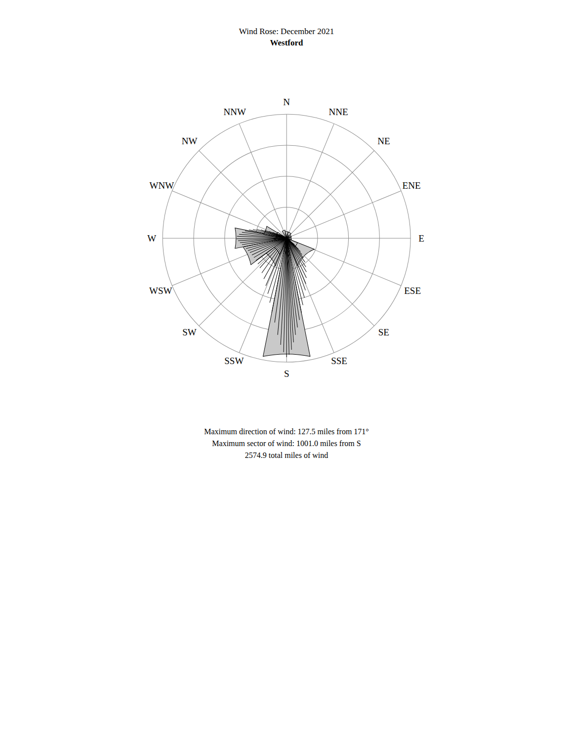Wind Rose: December 2021
Westford
N NNE NE ENE E ESE SE SSE S SSW SW WSW W WNW NW NNW
Maximum direction of wind: 127.5 miles from 171°
Maximum sector of wind: 1001.0 miles from S
2574.9 total miles of wind